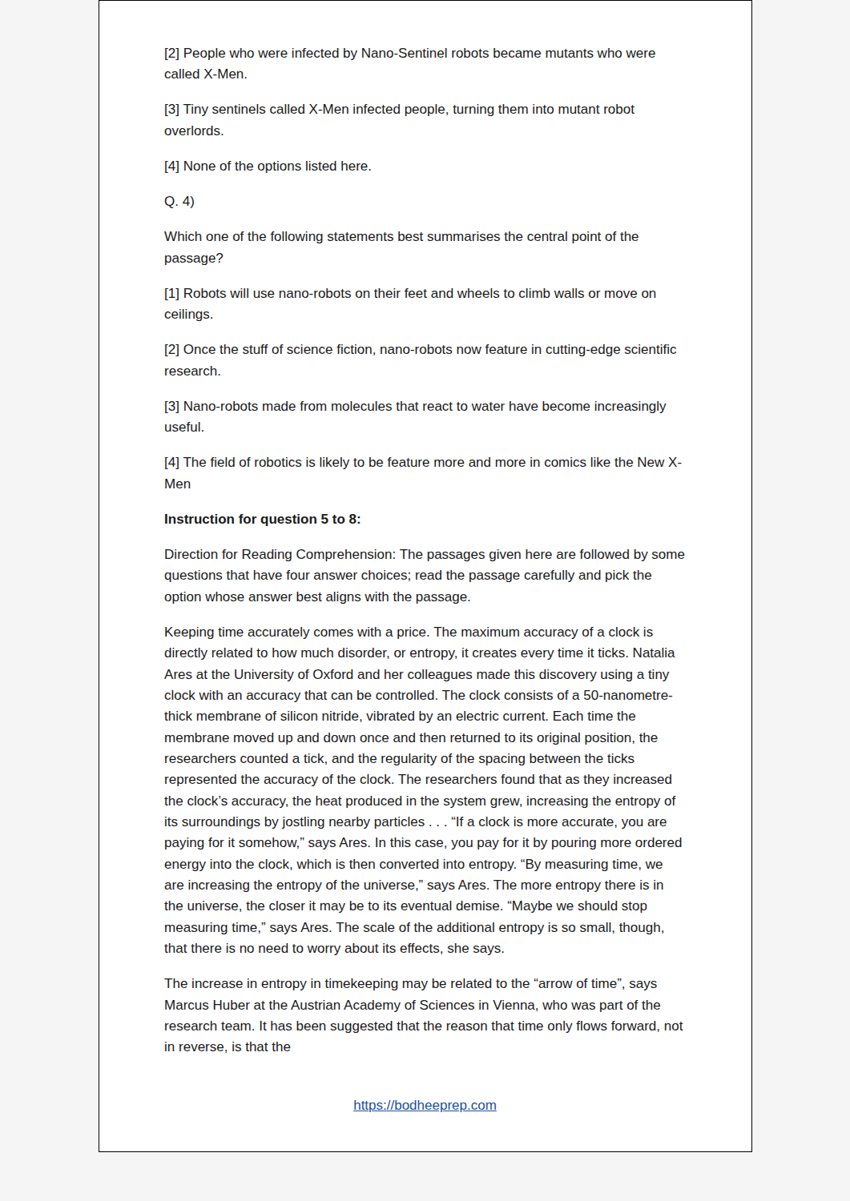[2] People who were infected by Nano-Sentinel robots became mutants who were called X-Men.
[3] Tiny sentinels called X-Men infected people, turning them into mutant robot overlords.
[4] None of the options listed here.
Q. 4)
Which one of the following statements best summarises the central point of the passage?
[1] Robots will use nano-robots on their feet and wheels to climb walls or move on ceilings.
[2] Once the stuff of science fiction, nano-robots now feature in cutting-edge scientific research.
[3] Nano-robots made from molecules that react to water have become increasingly useful.
[4] The field of robotics is likely to be feature more and more in comics like the New X-Men
Instruction for question 5 to 8:
Direction for Reading Comprehension: The passages given here are followed by some questions that have four answer choices; read the passage carefully and pick the option whose answer best aligns with the passage.
Keeping time accurately comes with a price. The maximum accuracy of a clock is directly related to how much disorder, or entropy, it creates every time it ticks. Natalia Ares at the University of Oxford and her colleagues made this discovery using a tiny clock with an accuracy that can be controlled. The clock consists of a 50-nanometre-thick membrane of silicon nitride, vibrated by an electric current. Each time the membrane moved up and down once and then returned to its original position, the researchers counted a tick, and the regularity of the spacing between the ticks represented the accuracy of the clock. The researchers found that as they increased the clock’s accuracy, the heat produced in the system grew, increasing the entropy of its surroundings by jostling nearby particles . . . “If a clock is more accurate, you are paying for it somehow,” says Ares. In this case, you pay for it by pouring more ordered energy into the clock, which is then converted into entropy. “By measuring time, we are increasing the entropy of the universe,” says Ares. The more entropy there is in the universe, the closer it may be to its eventual demise. “Maybe we should stop measuring time,” says Ares. The scale of the additional entropy is so small, though, that there is no need to worry about its effects, she says.
The increase in entropy in timekeeping may be related to the “arrow of time”, says Marcus Huber at the Austrian Academy of Sciences in Vienna, who was part of the research team. It has been suggested that the reason that time only flows forward, not in reverse, is that the
https://bodheeprep.com